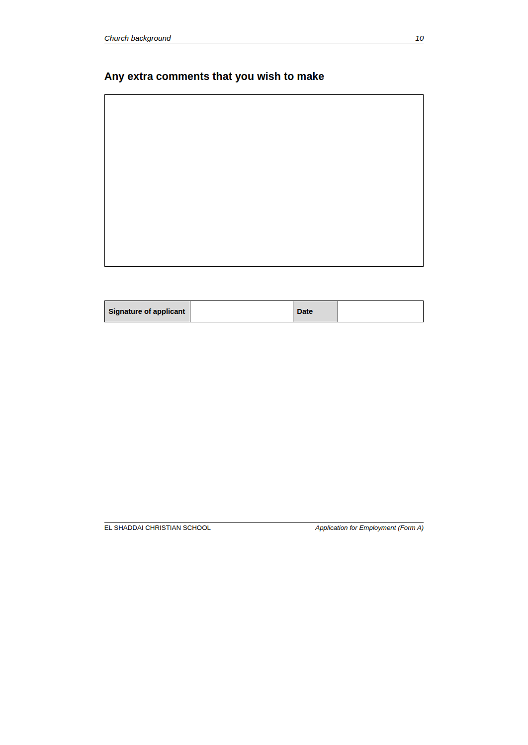Church background
10
Any extra comments that you wish to make
| Signature of applicant | | Date | |
EL SHADDAI CHRISTIAN SCHOOL
Application for Employment (Form A)